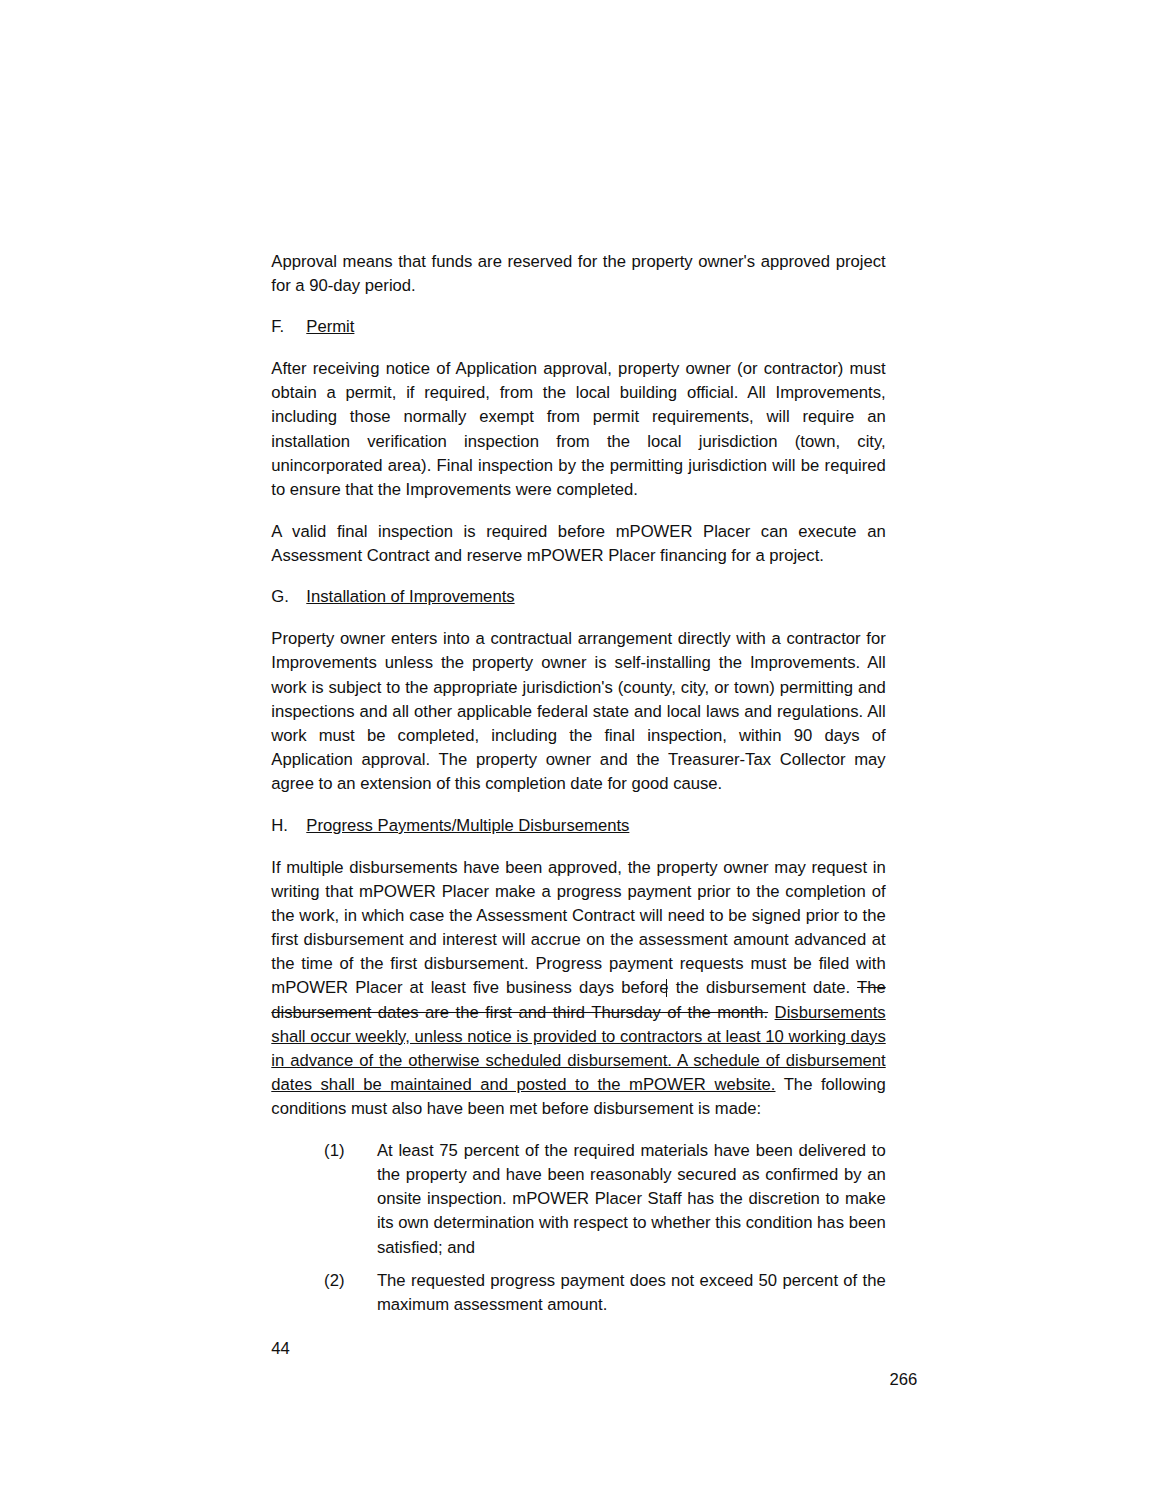Approval means that funds are reserved for the property owner's approved project for a 90-day period.
F. Permit
After receiving notice of Application approval, property owner (or contractor) must obtain a permit, if required, from the local building official. All Improvements, including those normally exempt from permit requirements, will require an installation verification inspection from the local jurisdiction (town, city, unincorporated area). Final inspection by the permitting jurisdiction will be required to ensure that the Improvements were completed.
A valid final inspection is required before mPOWER Placer can execute an Assessment Contract and reserve mPOWER Placer financing for a project.
G. Installation of Improvements
Property owner enters into a contractual arrangement directly with a contractor for Improvements unless the property owner is self-installing the Improvements. All work is subject to the appropriate jurisdiction's (county, city, or town) permitting and inspections and all other applicable federal state and local laws and regulations. All work must be completed, including the final inspection, within 90 days of Application approval. The property owner and the Treasurer-Tax Collector may agree to an extension of this completion date for good cause.
H. Progress Payments/Multiple Disbursements
If multiple disbursements have been approved, the property owner may request in writing that mPOWER Placer make a progress payment prior to the completion of the work, in which case the Assessment Contract will need to be signed prior to the first disbursement and interest will accrue on the assessment amount advanced at the time of the first disbursement. Progress payment requests must be filed with mPOWER Placer at least five business days before the disbursement date. The disbursement dates are the first and third Thursday of the month. Disbursements shall occur weekly, unless notice is provided to contractors at least 10 working days in advance of the otherwise scheduled disbursement. A schedule of disbursement dates shall be maintained and posted to the mPOWER website. The following conditions must also have been met before disbursement is made:
(1) At least 75 percent of the required materials have been delivered to the property and have been reasonably secured as confirmed by an onsite inspection. mPOWER Placer Staff has the discretion to make its own determination with respect to whether this condition has been satisfied; and
(2) The requested progress payment does not exceed 50 percent of the maximum assessment amount.
44
266